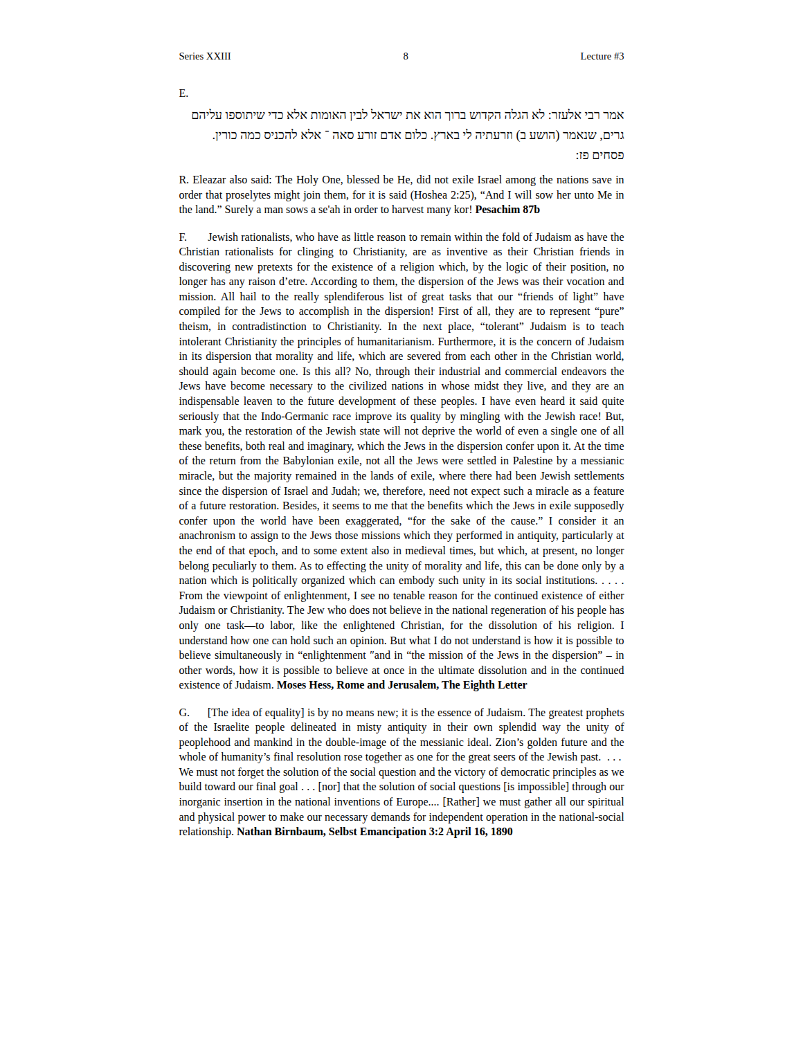Series XXIII
8
Lecture #3
E.
אמר רבי אלעזר: לא הגלה הקדוש ברוך הוא את ישראל לבין האומות אלא כדי שיתוספו עליהם גרים, שנאמר (הושע ב) וזרעתיה לי בארץ. כלום אדם זורע סאה ־ אלא להכניס כמה כורין. פסחים פז:
R. Eleazar also said: The Holy One, blessed be He, did not exile Israel among the nations save in order that proselytes might join them, for it is said (Hoshea 2:25), “And I will sow her unto Me in the land.” Surely a man sows a se'ah in order to harvest many kor! Pesachim 87b
F. Jewish rationalists, who have as little reason to remain within the fold of Judaism as have the Christian rationalists for clinging to Christianity, are as inventive as their Christian friends in discovering new pretexts for the existence of a religion which, by the logic of their position, no longer has any raison d’etre. According to them, the dispersion of the Jews was their vocation and mission. All hail to the really splendiferous list of great tasks that our “friends of light” have compiled for the Jews to accomplish in the dispersion! First of all, they are to represent “pure” theism, in contradistinction to Christianity. In the next place, “tolerant” Judaism is to teach intolerant Christianity the principles of humanitarianism. Furthermore, it is the concern of Judaism in its dispersion that morality and life, which are severed from each other in the Christian world, should again become one. Is this all? No, through their industrial and commercial endeavors the Jews have become necessary to the civilized nations in whose midst they live, and they are an indispensable leaven to the future development of these peoples. I have even heard it said quite seriously that the Indo-Germanic race improve its quality by mingling with the Jewish race! But, mark you, the restoration of the Jewish state will not deprive the world of even a single one of all these benefits, both real and imaginary, which the Jews in the dispersion confer upon it. At the time of the return from the Babylonian exile, not all the Jews were settled in Palestine by a messianic miracle, but the majority remained in the lands of exile, where there had been Jewish settlements since the dispersion of Israel and Judah; we, therefore, need not expect such a miracle as a feature of a future restoration. Besides, it seems to me that the benefits which the Jews in exile supposedly confer upon the world have been exaggerated, “for the sake of the cause.” I consider it an anachronism to assign to the Jews those missions which they performed in antiquity, particularly at the end of that epoch, and to some extent also in medieval times, but which, at present, no longer belong peculiarly to them. As to effecting the unity of morality and life, this can be done only by a nation which is politically organized which can embody such unity in its social institutions. . . . . From the viewpoint of enlightenment, I see no tenable reason for the continued existence of either Judaism or Christianity. The Jew who does not believe in the national regeneration of his people has only one task—to labor, like the enlightened Christian, for the dissolution of his religion. I understand how one can hold such an opinion. But what I do not understand is how it is possible to believe simultaneously in “enlightenment ″and in “the mission of the Jews in the dispersion” – in other words, how it is possible to believe at once in the ultimate dissolution and in the continued existence of Judaism. Moses Hess, Rome and Jerusalem, The Eighth Letter
G. [The idea of equality] is by no means new; it is the essence of Judaism. The greatest prophets of the Israelite people delineated in misty antiquity in their own splendid way the unity of peoplehood and mankind in the double-image of the messianic ideal. Zion’s golden future and the whole of humanity’s final resolution rose together as one for the great seers of the Jewish past. . . . We must not forget the solution of the social question and the victory of democratic principles as we build toward our final goal . . . [nor] that the solution of social questions [is impossible] through our inorganic insertion in the national inventions of Europe.... [Rather] we must gather all our spiritual and physical power to make our necessary demands for independent operation in the national-social relationship. Nathan Birnbaum, Selbst Emancipation 3:2 April 16, 1890